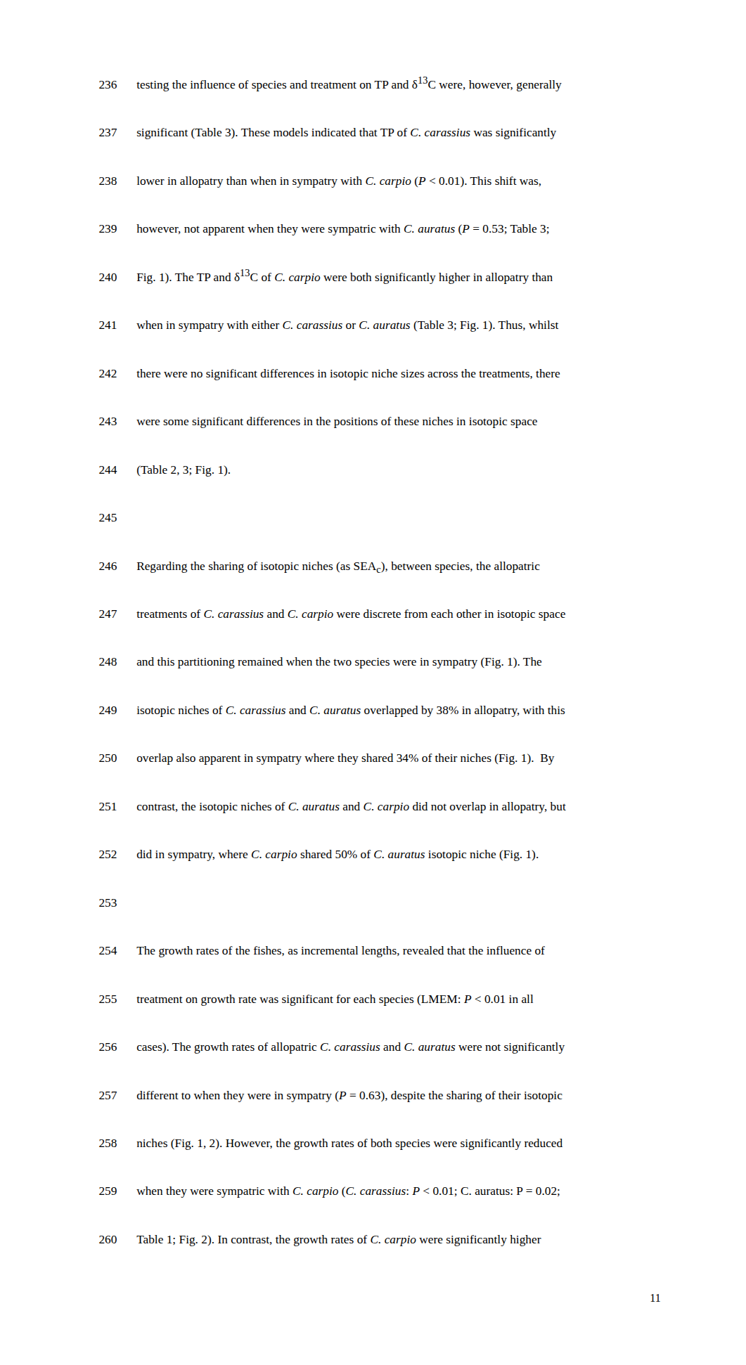testing the influence of species and treatment on TP and δ13C were, however, generally
significant (Table 3). These models indicated that TP of C. carassius was significantly
lower in allopatry than when in sympatry with C. carpio (P < 0.01). This shift was,
however, not apparent when they were sympatric with C. auratus (P = 0.53; Table 3;
Fig. 1). The TP and δ13C of C. carpio were both significantly higher in allopatry than
when in sympatry with either C. carassius or C. auratus (Table 3; Fig. 1). Thus, whilst
there were no significant differences in isotopic niche sizes across the treatments, there
were some significant differences in the positions of these niches in isotopic space
(Table 2, 3; Fig. 1).
Regarding the sharing of isotopic niches (as SEAc), between species, the allopatric
treatments of C. carassius and C. carpio were discrete from each other in isotopic space
and this partitioning remained when the two species were in sympatry (Fig. 1). The
isotopic niches of C. carassius and C. auratus overlapped by 38% in allopatry, with this
overlap also apparent in sympatry where they shared 34% of their niches (Fig. 1). By
contrast, the isotopic niches of C. auratus and C. carpio did not overlap in allopatry, but
did in sympatry, where C. carpio shared 50% of C. auratus isotopic niche (Fig. 1).
The growth rates of the fishes, as incremental lengths, revealed that the influence of
treatment on growth rate was significant for each species (LMEM: P < 0.01 in all
cases). The growth rates of allopatric C. carassius and C. auratus were not significantly
different to when they were in sympatry (P = 0.63), despite the sharing of their isotopic
niches (Fig. 1, 2). However, the growth rates of both species were significantly reduced
when they were sympatric with C. carpio (C. carassius: P < 0.01; C. auratus: P = 0.02;
Table 1; Fig. 2). In contrast, the growth rates of C. carpio were significantly higher
11